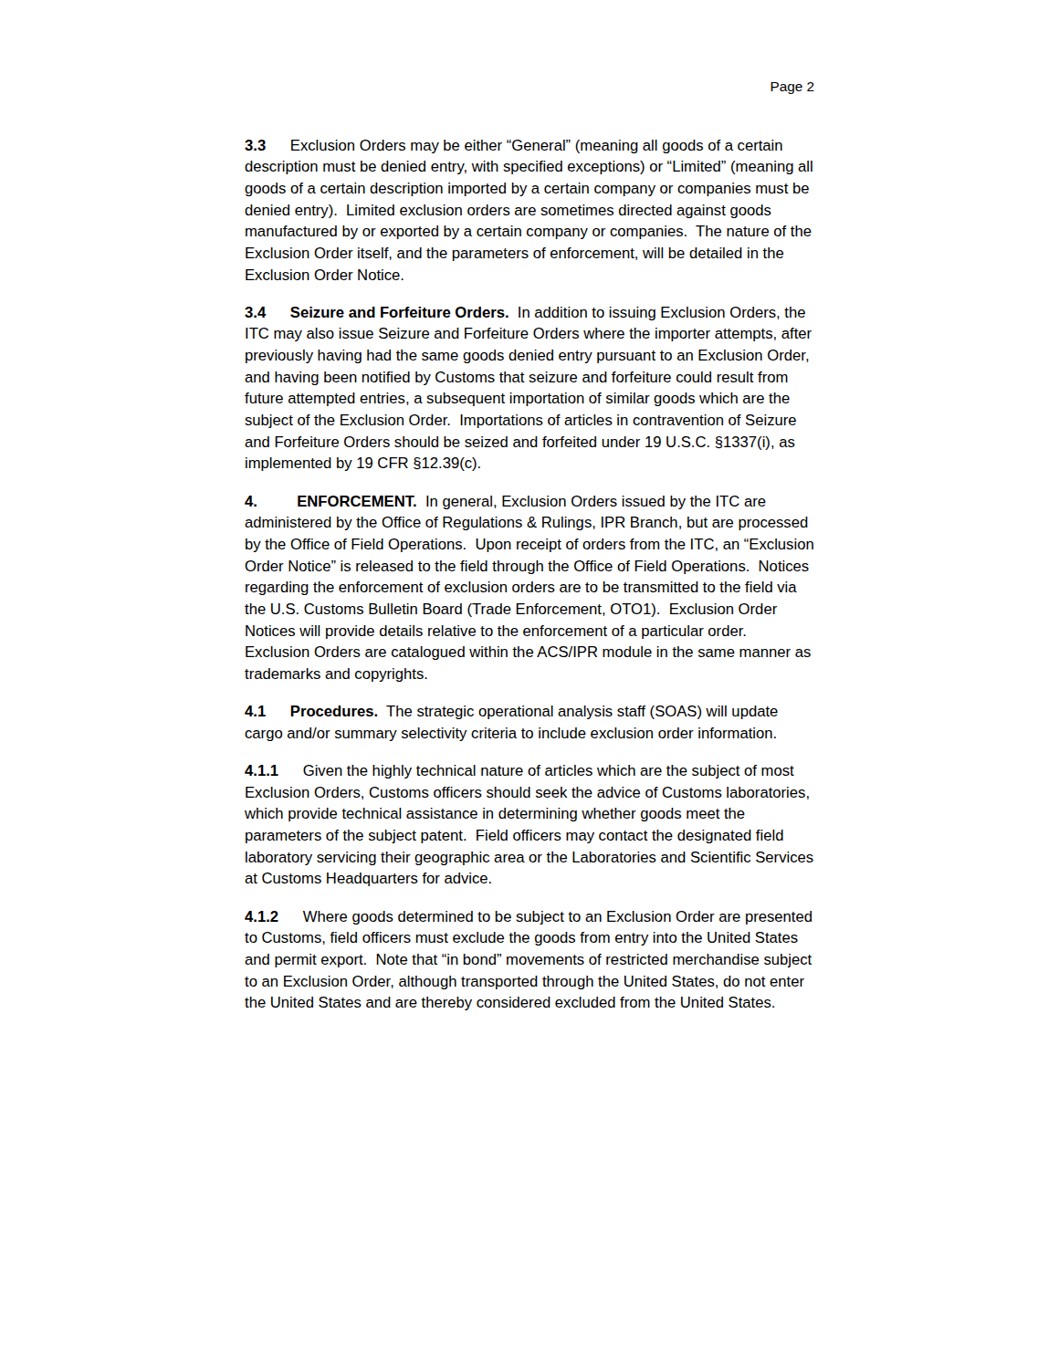Page 2
3.3 Exclusion Orders may be either “General” (meaning all goods of a certain description must be denied entry, with specified exceptions) or “Limited” (meaning all goods of a certain description imported by a certain company or companies must be denied entry). Limited exclusion orders are sometimes directed against goods manufactured by or exported by a certain company or companies. The nature of the Exclusion Order itself, and the parameters of enforcement, will be detailed in the Exclusion Order Notice.
3.4 Seizure and Forfeiture Orders. In addition to issuing Exclusion Orders, the ITC may also issue Seizure and Forfeiture Orders where the importer attempts, after previously having had the same goods denied entry pursuant to an Exclusion Order, and having been notified by Customs that seizure and forfeiture could result from future attempted entries, a subsequent importation of similar goods which are the subject of the Exclusion Order. Importations of articles in contravention of Seizure and Forfeiture Orders should be seized and forfeited under 19 U.S.C. §1337(i), as implemented by 19 CFR §12.39(c).
4. ENFORCEMENT. In general, Exclusion Orders issued by the ITC are administered by the Office of Regulations & Rulings, IPR Branch, but are processed by the Office of Field Operations. Upon receipt of orders from the ITC, an “Exclusion Order Notice” is released to the field through the Office of Field Operations. Notices regarding the enforcement of exclusion orders are to be transmitted to the field via the U.S. Customs Bulletin Board (Trade Enforcement, OTO1). Exclusion Order Notices will provide details relative to the enforcement of a particular order. Exclusion Orders are catalogued within the ACS/IPR module in the same manner as trademarks and copyrights.
4.1 Procedures. The strategic operational analysis staff (SOAS) will update cargo and/or summary selectivity criteria to include exclusion order information.
4.1.1 Given the highly technical nature of articles which are the subject of most Exclusion Orders, Customs officers should seek the advice of Customs laboratories, which provide technical assistance in determining whether goods meet the parameters of the subject patent. Field officers may contact the designated field laboratory servicing their geographic area or the Laboratories and Scientific Services at Customs Headquarters for advice.
4.1.2 Where goods determined to be subject to an Exclusion Order are presented to Customs, field officers must exclude the goods from entry into the United States and permit export. Note that “in bond” movements of restricted merchandise subject to an Exclusion Order, although transported through the United States, do not enter the United States and are thereby considered excluded from the United States.